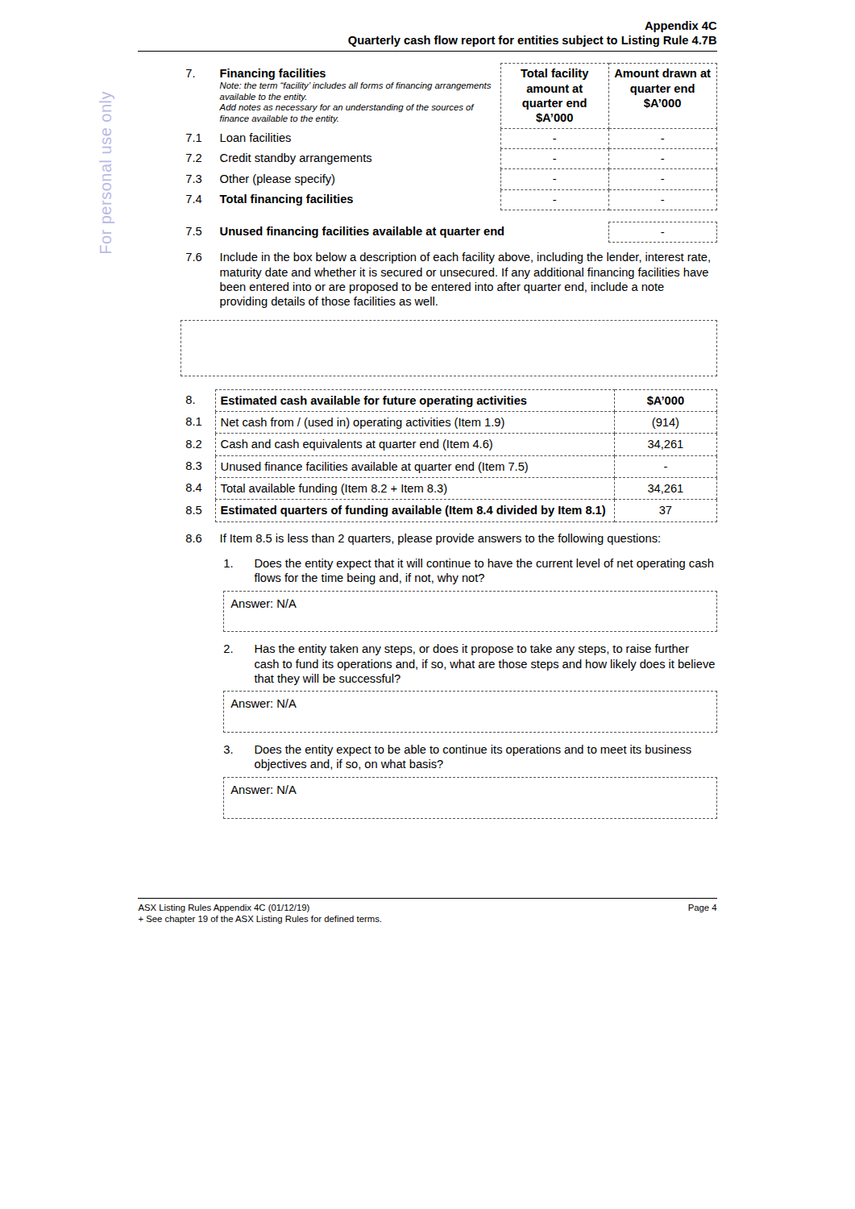For personal use only
Appendix 4C
Quarterly cash flow report for entities subject to Listing Rule 4.7B
| 7. | Financing facilities Note: the term “facility’ includes all forms of financing arrangements available to the entity. Add notes as necessary for an understanding of the sources of finance available to the entity. | Total facility amount at quarter end $A’000 | Amount drawn at quarter end $A’000 |
| 7.1 | Loan facilities | - | - |
| 7.2 | Credit standby arrangements | - | - |
| 7.3 | Other (please specify) | - | - |
| 7.4 | Total financing facilities | - | - |
| 7.5 | Unused financing facilities available at quarter end | - |
| 7.6 | Include in the box below a description of each facility above, including the lender, interest rate, maturity date and whether it is secured or unsecured. If any additional financing facilities have been entered into or are proposed to be entered into after quarter end, include a note providing details of those facilities as well. |
| 8. | Estimated cash available for future operating activities | $A’000 |
| 8.1 | Net cash from / (used in) operating activities (Item 1.9) | (914) |
| 8.2 | Cash and cash equivalents at quarter end (Item 4.6) | 34,261 |
| 8.3 | Unused finance facilities available at quarter end (Item 7.5) | - |
| 8.4 | Total available funding (Item 8.2 + Item 8.3) | 34,261 |
| 8.5 | Estimated quarters of funding available (Item 8.4 divided by Item 8.1) | 37 |
| 8.6 | If Item 8.5 is less than 2 quarters, please provide answers to the following questions: |
1.
Does the entity expect that it will continue to have the current level of net operating cash flows for the time being and, if not, why not?
Answer: N/A
2.
Has the entity taken any steps, or does it propose to take any steps, to raise further cash to fund its operations and, if so, what are those steps and how likely does it believe that they will be successful?
Answer: N/A
3.
Does the entity expect to be able to continue its operations and to meet its business objectives and, if so, on what basis?
Answer: N/A
ASX Listing Rules Appendix 4C (01/12/19)
+ See chapter 19 of the ASX Listing Rules for defined terms.
Page 4